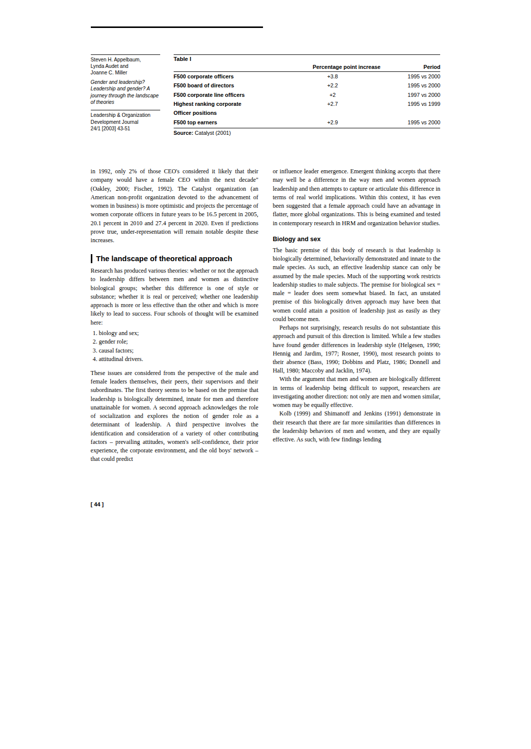Steven H. Appelbaum,
Lynda Audet and
Joanne C. Miller
Gender and leadership? Leadership and gender? A journey through the landscape of theories
Leadership & Organization Development Journal
24/1 [2003] 43-51
Table I
| | Percentage point increase | Period |
| --- | --- | --- |
| F500 corporate officers | +3.8 | 1995 vs 2000 |
| F500 board of directors | +2.2 | 1995 vs 2000 |
| F500 corporate line officers | +2 | 1997 vs 2000 |
| Highest ranking corporate | +2.7 | 1995 vs 1999 |
| Officer positions | | |
| F500 top earners | +2.9 | 1995 vs 2000 |
Source: Catalyst (2001)
in 1992, only 2% of those CEO's considered it likely that their company would have a female CEO within the next decade" (Oakley, 2000; Fischer, 1992). The Catalyst organization (an American non-profit organization devoted to the advancement of women in business) is more optimistic and projects the percentage of women corporate officers in future years to be 16.5 percent in 2005, 20.1 percent in 2010 and 27.4 percent in 2020. Even if predictions prove true, under-representation will remain notable despite these increases.
The landscape of theoretical approach
Research has produced various theories: whether or not the approach to leadership differs between men and women as distinctive biological groups; whether this difference is one of style or substance; whether it is real or perceived; whether one leadership approach is more or less effective than the other and which is more likely to lead to success. Four schools of thought will be examined here:
biology and sex;
gender role;
causal factors;
attitudinal drivers.
These issues are considered from the perspective of the male and female leaders themselves, their peers, their supervisors and their subordinates. The first theory seems to be based on the premise that leadership is biologically determined, innate for men and therefore unattainable for women. A second approach acknowledges the role of socialization and explores the notion of gender role as a determinant of leadership. A third perspective involves the identification and consideration of a variety of other contributing factors – prevailing attitudes, women's self-confidence, their prior experience, the corporate environment, and the old boys' network – that could predict
or influence leader emergence. Emergent thinking accepts that there may well be a difference in the way men and women approach leadership and then attempts to capture or articulate this difference in terms of real world implications. Within this context, it has even been suggested that a female approach could have an advantage in flatter, more global organizations. This is being examined and tested in contemporary research in HRM and organization behavior studies.
Biology and sex
The basic premise of this body of research is that leadership is biologically determined, behaviorally demonstrated and innate to the male species. As such, an effective leadership stance can only be assumed by the male species. Much of the supporting work restricts leadership studies to male subjects. The premise for biological sex = male = leader does seem somewhat biased. In fact, an unstated premise of this biologically driven approach may have been that women could attain a position of leadership just as easily as they could become men.
Perhaps not surprisingly, research results do not substantiate this approach and pursuit of this direction is limited. While a few studies have found gender differences in leadership style (Helgesen, 1990; Hennig and Jardim, 1977; Rosner, 1990), most research points to their absence (Bass, 1990; Dobbins and Platz, 1986; Donnell and Hall, 1980; Maccoby and Jacklin, 1974).
With the argument that men and women are biologically different in terms of leadership being difficult to support, researchers are investigating another direction: not only are men and women similar, women may be equally effective.
Kolb (1999) and Shimanoff and Jenkins (1991) demonstrate in their research that there are far more similarities than differences in the leadership behaviors of men and women, and they are equally effective. As such, with few findings lending
[ 44 ]